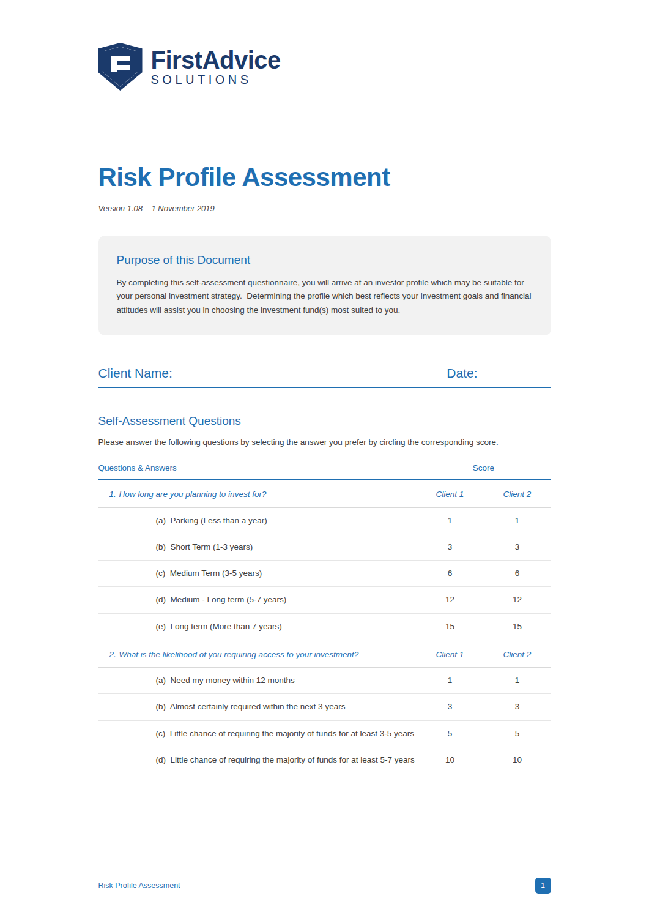FirstAdvice
SOLUTIONS
Risk Profile Assessment
Version 1.08 – 1 November 2019
Purpose of this Document
By completing this self-assessment questionnaire, you will arrive at an investor profile which may be suitable for your personal investment strategy. Determining the profile which best reflects your investment goals and financial attitudes will assist you in choosing the investment fund(s) most suited to you.
Client Name: Date:
Self-Assessment Questions
Please answer the following questions by selecting the answer you prefer by circling the corresponding score.
| Questions & Answers | Score |
| --- | --- |
| 1. | How long are you planning to invest for? | Client 1 | Client 2 |
| | (a) Parking (Less than a year) | 1 | 1 |
| | (b) Short Term (1-3 years) | 3 | 3 |
| | (c) Medium Term (3-5 years) | 6 | 6 |
| | (d) Medium - Long term (5-7 years) | 12 | 12 |
| | (e) Long term (More than 7 years) | 15 | 15 |
| 2. | What is the likelihood of you requiring access to your investment? | Client 1 | Client 2 |
| | (a) Need my money within 12 months | 1 | 1 |
| | (b) Almost certainly required within the next 3 years | 3 | 3 |
| | (c) Little chance of requiring the majority of funds for at least 3-5 years | 5 | 5 |
| | (d) Little chance of requiring the majority of funds for at least 5-7 years | 10 | 10 |
Risk Profile Assessment
1